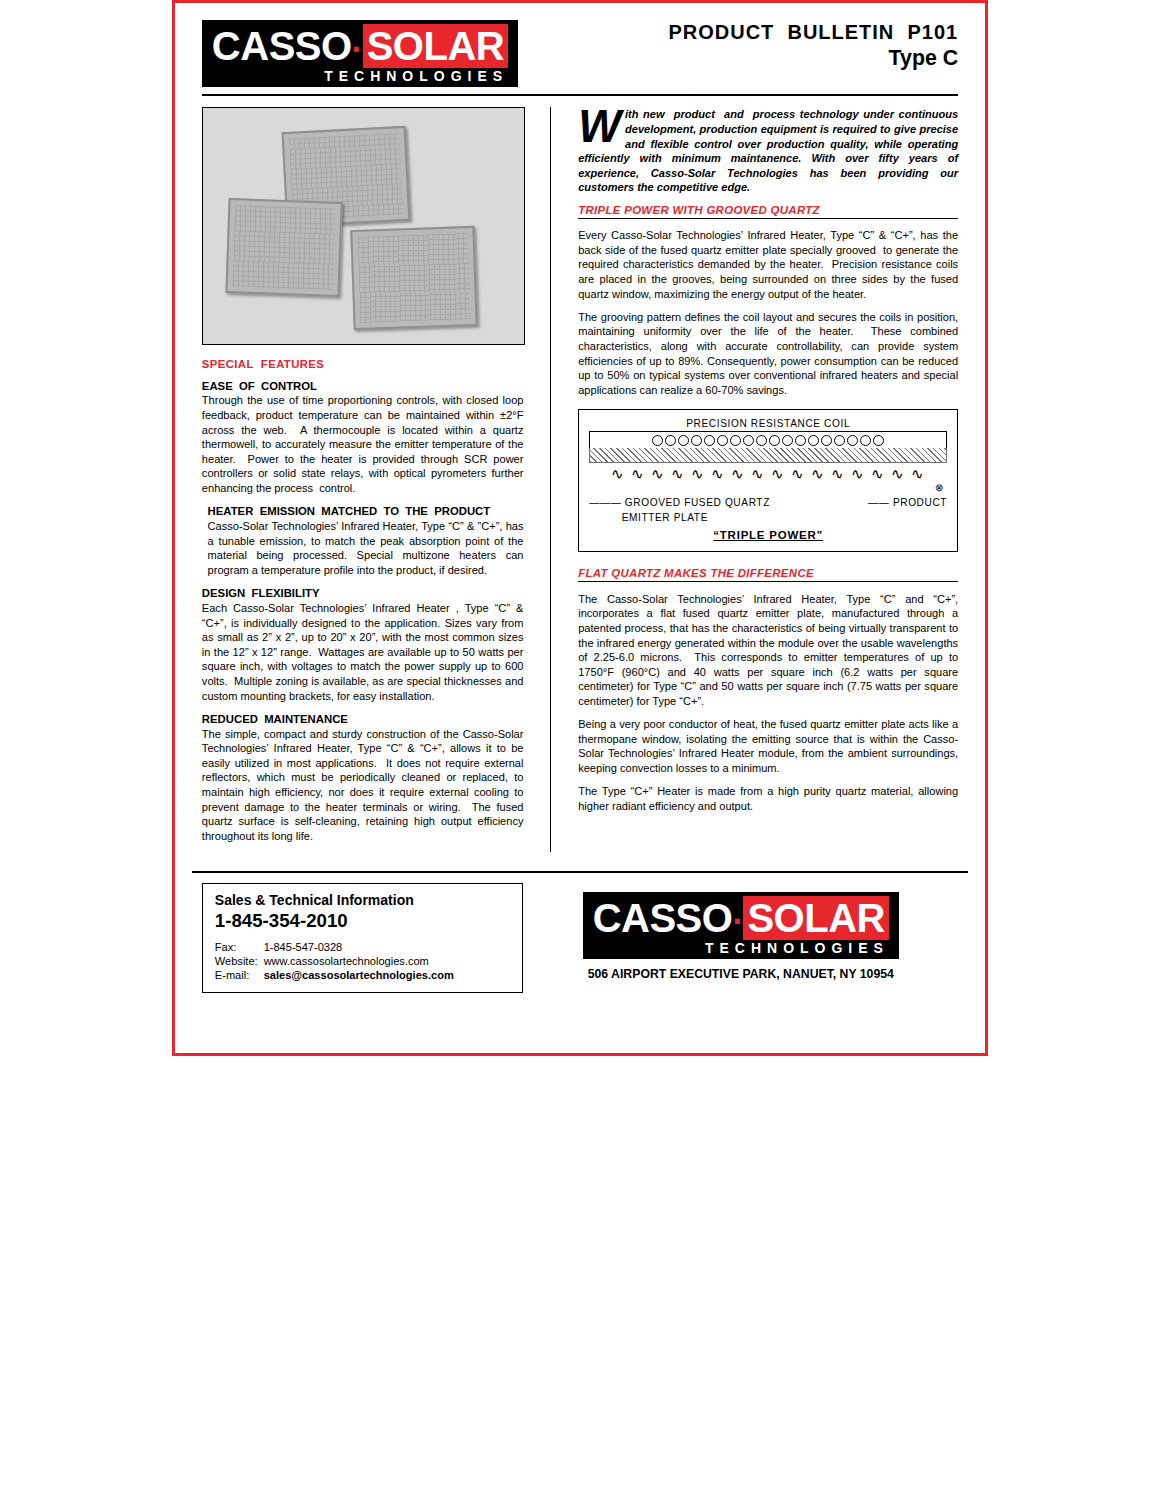CASSO·SOLAR
TECHNOLOGIES
PRODUCT BULLETIN P101
Type C
SPECIAL FEATURES
EASE OF CONTROL
Through the use of time proportioning controls, with closed loop feedback, product temperature can be maintained within ±2°F across the web. A thermocouple is located within a quartz thermowell, to accurately measure the emitter temperature of the heater. Power to the heater is provided through SCR power controllers or solid state relays, with optical pyrometers further enhancing the process control.
HEATER EMISSION MATCHED TO THE PRODUCT
Casso-Solar Technologies’ Infrared Heater, Type “C” & ”C+”, has a tunable emission, to match the peak absorption point of the material being processed. Special multizone heaters can program a temperature profile into the product, if desired.
DESIGN FLEXIBILITY
Each Casso-Solar Technologies’ Infrared Heater , Type “C” & “C+”, is individually designed to the application. Sizes vary from as small as 2” x 2”, up to 20” x 20”, with the most common sizes in the 12” x 12” range. Wattages are available up to 50 watts per square inch, with voltages to match the power supply up to 600 volts. Multiple zoning is available, as are special thicknesses and custom mounting brackets, for easy installation.
REDUCED MAINTENANCE
The simple, compact and sturdy construction of the Casso-Solar Technologies’ Infrared Heater, Type “C” & “C+”, allows it to be easily utilized in most applications. It does not require external reflectors, which must be periodically cleaned or replaced, to maintain high efficiency, nor does it require external cooling to prevent damage to the heater terminals or wiring. The fused quartz surface is self-cleaning, retaining high output efficiency throughout its long life.
With new product and process technology under continuous development, production equipment is required to give precise and flexible control over production quality, while operating efficiently with minimum maintanence. With over fifty years of experience, Casso-Solar Technologies has been providing our customers the competitive edge.
TRIPLE POWER WITH GROOVED QUARTZ
Every Casso-Solar Technologies’ Infrared Heater, Type “C” & “C+”, has the back side of the fused quartz emitter plate specially grooved to generate the required characteristics demanded by the heater. Precision resistance coils are placed in the grooves, being surrounded on three sides by the fused quartz window, maximizing the energy output of the heater.
The grooving pattern defines the coil layout and secures the coils in position, maintaining uniformity over the life of the heater. These combined characteristics, along with accurate controllability, can provide system efficiencies of up to 89%. Consequently, power consumption can be reduced up to 50% on typical systems over conventional infrared heaters and special applications can realize a 60-70% savings.
PRECISION RESISTANCE COIL
∿∿∿∿ ∿∿∿∿ ∿∿∿∿ ∿∿∿∿
⊗
——— GROOVED FUSED QUARTZ —— PRODUCT
EMITTER PLATE
“TRIPLE POWER”
FLAT QUARTZ MAKES THE DIFFERENCE
The Casso-Solar Technologies’ Infrared Heater, Type “C” and “C+”, incorporates a flat fused quartz emitter plate, manufactured through a patented process, that has the characteristics of being virtually transparent to the infrared energy generated within the module over the usable wavelengths of 2.25-6.0 microns. This corresponds to emitter temperatures of up to 1750°F (960°C) and 40 watts per square inch (6.2 watts per square centimeter) for Type “C” and 50 watts per square inch (7.75 watts per square centimeter) for Type “C+”.
Being a very poor conductor of heat, the fused quartz emitter plate acts like a thermopane window, isolating the emitting source that is within the Casso-Solar Technologies’ Infrared Heater module, from the ambient surroundings, keeping convection losses to a minimum.
The Type “C+” Heater is made from a high purity quartz material, allowing higher radiant efficiency and output.
Sales & Technical Information
1-845-354-2010
| Fax: | 1-845-547-0328 |
| Website: | www.cassosolartechnologies.com |
| E-mail: | sales@cassosolartechnologies.com |
CASSO·SOLAR
TECHNOLOGIES
506 AIRPORT EXECUTIVE PARK, NANUET, NY 10954